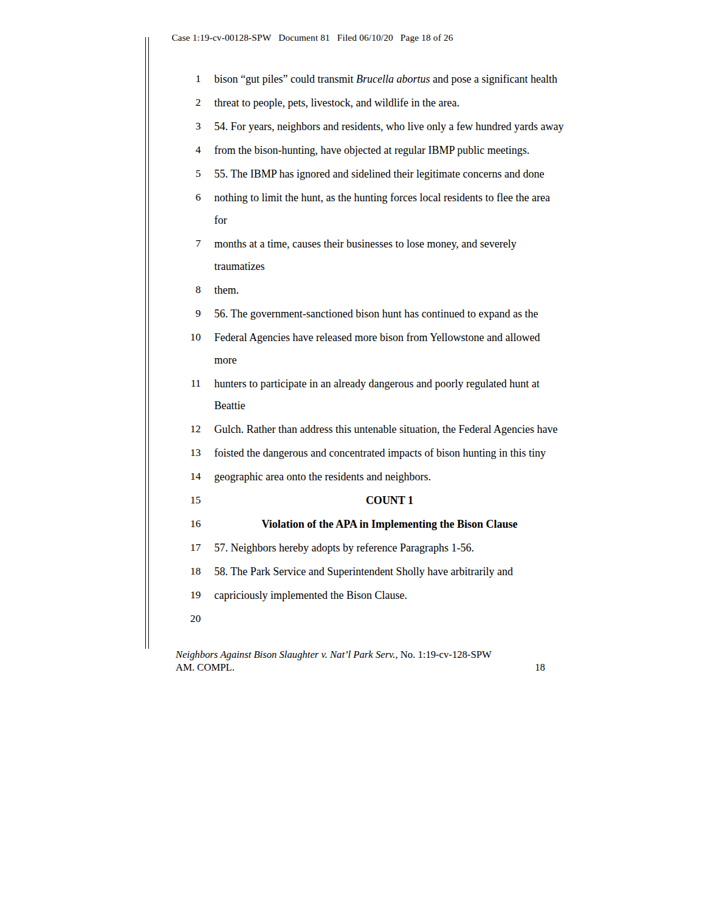Case 1:19-cv-00128-SPW Document 81 Filed 06/10/20 Page 18 of 26
| 1 | bison “gut piles” could transmit Brucella abortus and pose a significant health |
| 2 | threat to people, pets, livestock, and wildlife in the area. |
| 3 | 54. For years, neighbors and residents, who live only a few hundred yards away |
| 4 | from the bison-hunting, have objected at regular IBMP public meetings. |
| 5 | 55. The IBMP has ignored and sidelined their legitimate concerns and done |
| 6 | nothing to limit the hunt, as the hunting forces local residents to flee the area for |
| 7 | months at a time, causes their businesses to lose money, and severely traumatizes |
| 8 | them. |
| 9 | 56. The government-sanctioned bison hunt has continued to expand as the |
| 10 | Federal Agencies have released more bison from Yellowstone and allowed more |
| 11 | hunters to participate in an already dangerous and poorly regulated hunt at Beattie |
| 12 | Gulch. Rather than address this untenable situation, the Federal Agencies have |
| 13 | foisted the dangerous and concentrated impacts of bison hunting in this tiny |
| 14 | geographic area onto the residents and neighbors. |
| 15 | COUNT 1 |
| 16 | Violation of the APA in Implementing the Bison Clause |
| 17 | 57. Neighbors hereby adopts by reference Paragraphs 1-56. |
| 18 | 58. The Park Service and Superintendent Sholly have arbitrarily and |
| 19 | capriciously implemented the Bison Clause. |
| 20 | |
Neighbors Against Bison Slaughter v. Nat’l Park Serv., No. 1:19-cv-128-SPW
AM. COMPL. 18